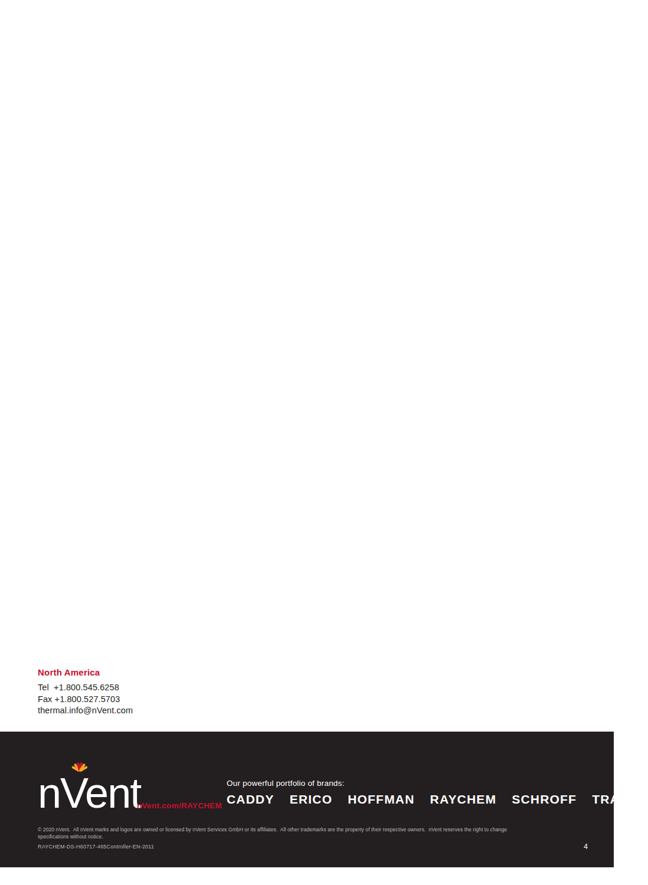North America
Tel +1.800.545.6258
Fax +1.800.527.5703
thermal.info@nVent.com
nVent
nVent.com/RAYCHEM
Our powerful portfolio of brands:
CADDY ERICO HOFFMAN RAYCHEM SCHROFF TRACER
© 2020 nVent. All nVent marks and logos are owned or licensed by nVent Services GmbH or its affiliates. All other trademarks are the property of their respective owners. nVent reserves the right to change specifications without notice.
RAYCHEM-DS-H60717-465Controller-EN-2011
4